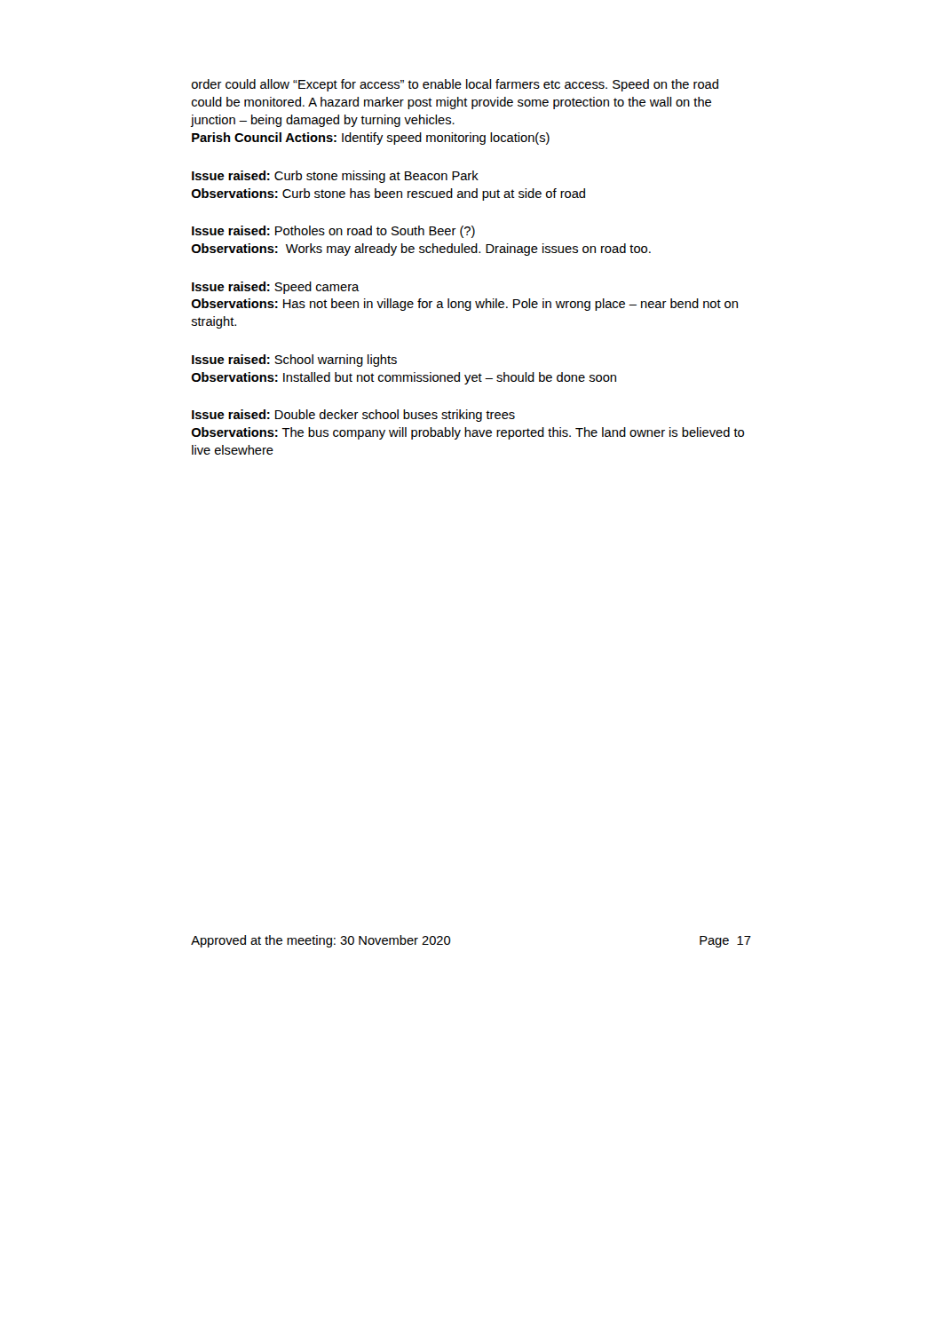order could allow “Except for access” to enable local farmers etc access. Speed on the road could be monitored. A hazard marker post might provide some protection to the wall on the junction – being damaged by turning vehicles.
Parish Council Actions: Identify speed monitoring location(s)
Issue raised: Curb stone missing at Beacon Park
Observations: Curb stone has been rescued and put at side of road
Issue raised: Potholes on road to South Beer (?)
Observations: Works may already be scheduled. Drainage issues on road too.
Issue raised: Speed camera
Observations: Has not been in village for a long while. Pole in wrong place – near bend not on straight.
Issue raised: School warning lights
Observations: Installed but not commissioned yet – should be done soon
Issue raised: Double decker school buses striking trees
Observations: The bus company will probably have reported this. The land owner is believed to live elsewhere
Approved at the meeting: 30 November 2020 Page 17